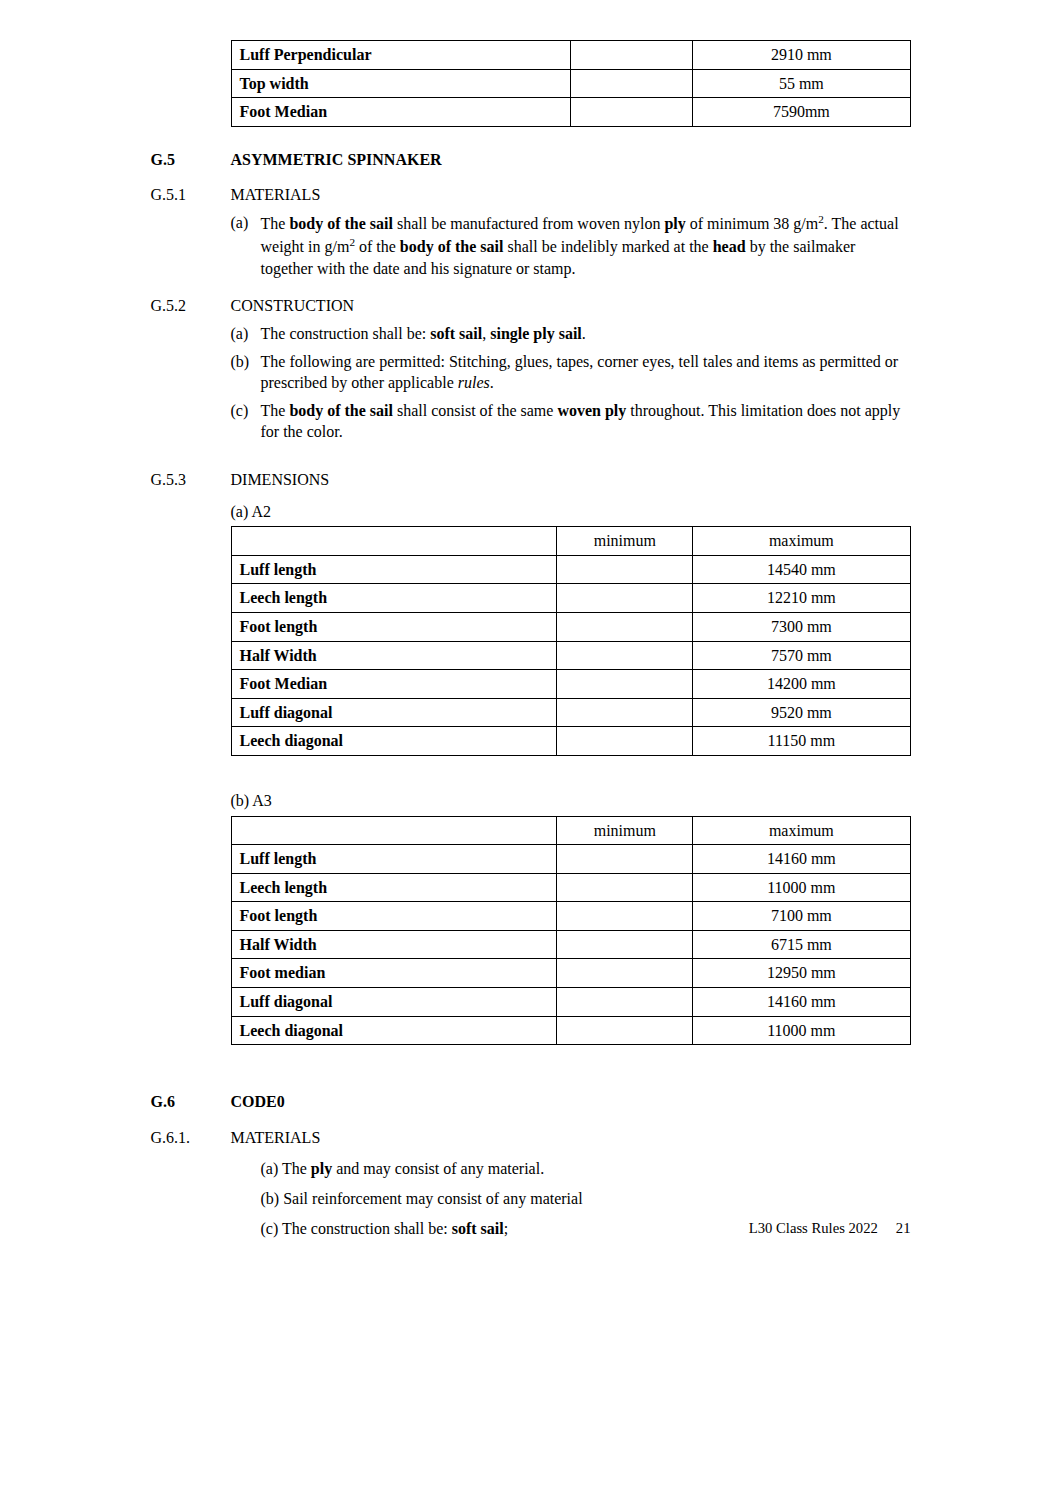| Luff Perpendicular | | 2910 mm |
| Top width | | 55 mm |
| Foot Median | | 7590mm |
G.5 ASYMMETRIC SPINNAKER
G.5.1
MATERIALS
(a) The body of the sail shall be manufactured from woven nylon ply of minimum 38 g/m2. The actual weight in g/m2 of the body of the sail shall be indelibly marked at the head by the sailmaker together with the date and his signature or stamp.
G.5.2
CONSTRUCTION
(a) The construction shall be: soft sail, single ply sail.
(b) The following are permitted: Stitching, glues, tapes, corner eyes, tell tales and items as permitted or prescribed by other applicable rules.
(c) The body of the sail shall consist of the same woven ply throughout. This limitation does not apply for the color.
G.5.3
DIMENSIONS
(a) A2
| | minimum | maximum |
| Luff length | | 14540 mm |
| Leech length | | 12210 mm |
| Foot length | | 7300 mm |
| Half Width | | 7570 mm |
| Foot Median | | 14200 mm |
| Luff diagonal | | 9520 mm |
| Leech diagonal | | 11150 mm |
(b) A3
| | minimum | maximum |
| Luff length | | 14160 mm |
| Leech length | | 11000 mm |
| Foot length | | 7100 mm |
| Half Width | | 6715 mm |
| Foot median | | 12950 mm |
| Luff diagonal | | 14160 mm |
| Leech diagonal | | 11000 mm |
G.6 CODE0
G.6.1.
MATERIALS
(a) The ply and may consist of any material.
(b) Sail reinforcement may consist of any material
(c) The construction shall be: soft sail;
L30 Class Rules 202221